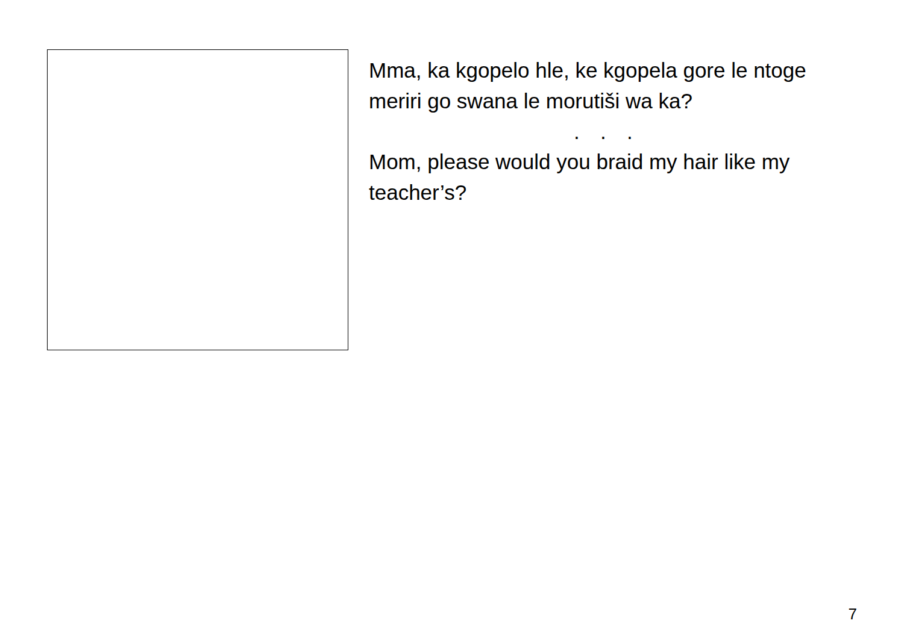Mma, ka kgopelo hle, ke kgopela gore le ntoge meriri go swana le morutiši wa ka?
. . .
Mom, please would you braid my hair like my teacher’s?
7